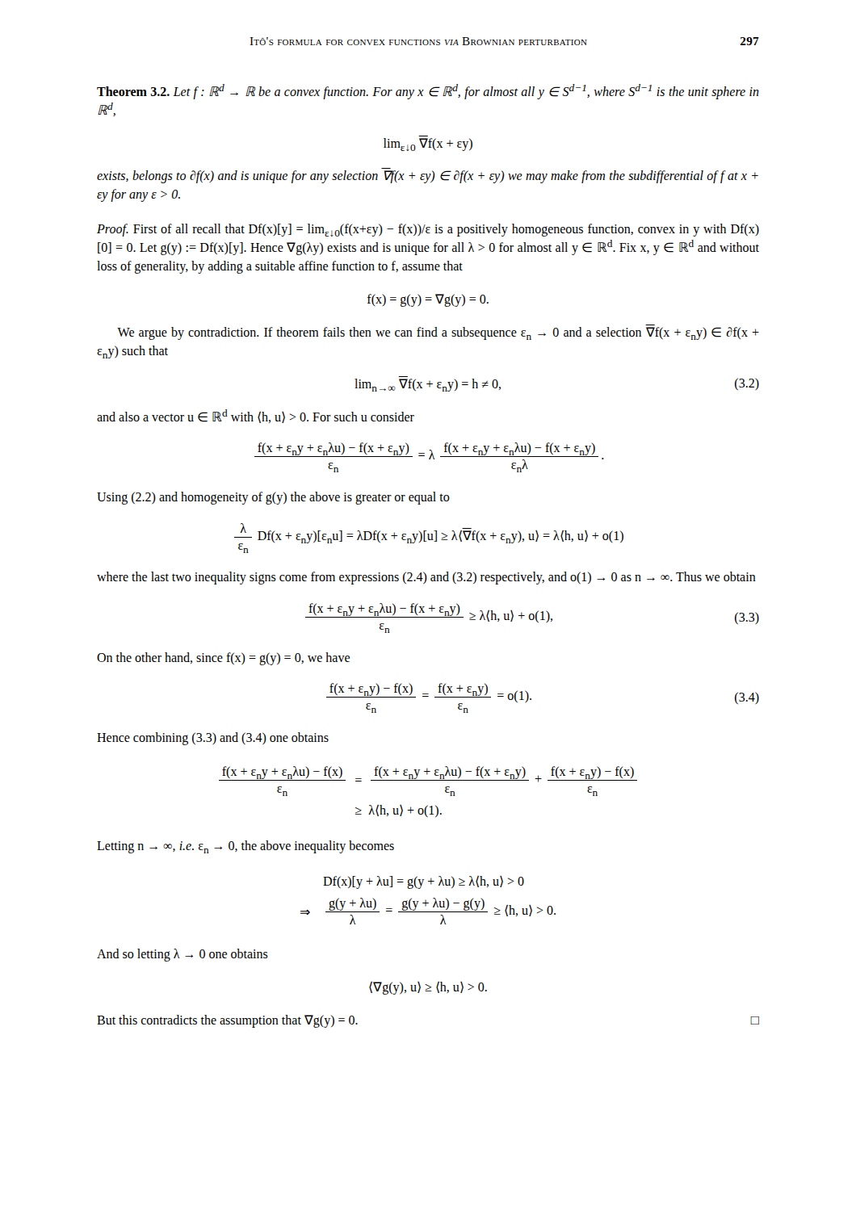Itô's formula for convex functions via Brownian perturbation
297
Theorem 3.2. Let f : ℝd → ℝ be a convex function. For any x ∈ ℝd, for almost all y ∈ Sd−1, where Sd−1 is the unit sphere in ℝd,
limε↓0 ∇f(x + εy)
exists, belongs to ∂f(x) and is unique for any selection ∇f(x + εy) ∈ ∂f(x + εy) we may make from the subdifferential of f at x + εy for any ε > 0.
Proof. First of all recall that Df(x)[y] = limε↓0(f(x+εy) − f(x))/ε is a positively homogeneous function, convex in y with Df(x)[0] = 0. Let g(y) := Df(x)[y]. Hence ∇g(λy) exists and is unique for all λ > 0 for almost all y ∈ ℝd. Fix x, y ∈ ℝd and without loss of generality, by adding a suitable affine function to f, assume that
f(x) = g(y) = ∇g(y) = 0.
We argue by contradiction. If theorem fails then we can find a subsequence εn → 0 and a selection ∇f(x + εny) ∈ ∂f(x + εny) such that
limn→∞ ∇f(x + εny) = h ≠ 0, (3.2)
and also a vector u ∈ ℝd with ⟨h, u⟩ > 0. For such u consider
f(x + εny + εnλu) − f(x + εny) εn = λ f(x + εny + εnλu) − f(x + εny) εnλ.
Using (2.2) and homogeneity of g(y) the above is greater or equal to
λεn Df(x + εny)[εnu] = λDf(x + εny)[u] ≥ λ⟨∇f(x + εny), u⟩ = λ⟨h, u⟩ + o(1)
where the last two inequality signs come from expressions (2.4) and (3.2) respectively, and o(1) → 0 as n → ∞. Thus we obtain
f(x + εny + εnλu) − f(x + εny) εn ≥ λ⟨h, u⟩ + o(1), (3.3)
On the other hand, since f(x) = g(y) = 0, we have
f(x + εny) − f(x) εn = f(x + εny) εn = o(1). (3.4)
Hence combining (3.3) and (3.4) one obtains
| f(x + ε n y + ε n λu) − f(x) ε n | = | f(x + ε n y + ε n λu) − f(x + ε n y) ε n + f(x + ε n y) − f(x) ε n |
| | ≥ | λ⟨h, u⟩ + o(1). |
Letting n → ∞, i.e. εn → 0, the above inequality becomes
| | | Df(x)[y + λu] = g(y + λu) ≥ λ⟨h, u⟩ > 0 |
| ⇒ | | g(y + λu) λ = g(y + λu) − g(y) λ ≥ ⟨h, u⟩ > 0. |
And so letting λ → 0 one obtains
⟨∇g(y), u⟩ ≥ ⟨h, u⟩ > 0.
But this contradicts the assumption that ∇g(y) = 0. □